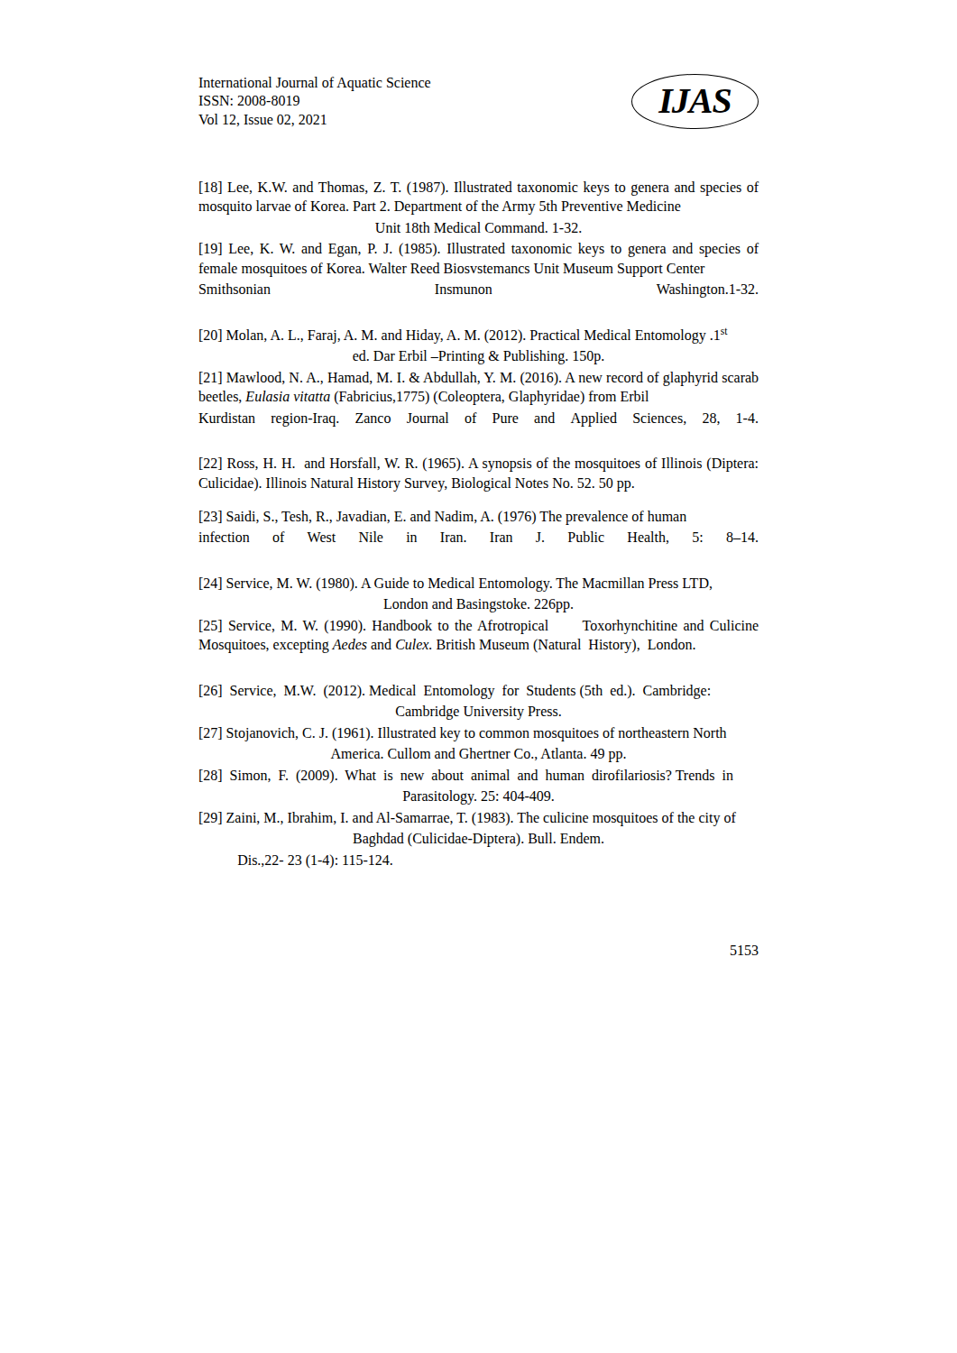International Journal of Aquatic Science
ISSN: 2008-8019
Vol 12, Issue 02, 2021
IJAS
[18] Lee, K.W. and Thomas, Z. T. (1987). Illustrated taxonomic keys to genera and species of mosquito larvae of Korea. Part 2. Department of the Army 5th Preventive Medicine
Unit 18th Medical Command. 1-32.
[19] Lee, K. W. and Egan, P. J. (1985). Illustrated taxonomic keys to genera and species of female mosquitoes of Korea. Walter Reed Biosvstemancs Unit Museum Support Center
Smithsonian Insmunon Washington.1-32.
[20] Molan, A. L., Faraj, A. M. and Hiday, A. M. (2012). Practical Medical Entomology .1st
ed. Dar Erbil –Printing & Publishing. 150p.
[21] Mawlood, N. A., Hamad, M. I. & Abdullah, Y. M. (2016). A new record of glaphyrid scarab beetles, Eulasia vitatta (Fabricius,1775) (Coleoptera, Glaphyridae) from Erbil
Kurdistan region-Iraq. Zanco Journal of Pure and Applied Sciences, 28, 1-4.
[22] Ross, H. H. and Horsfall, W. R. (1965). A synopsis of the mosquitoes of Illinois (Diptera: Culicidae). Illinois Natural History Survey, Biological Notes No. 52. 50 pp.
[23] Saidi, S., Tesh, R., Javadian, E. and Nadim, A. (1976) The prevalence of human
infection of West Nile in Iran. Iran J. Public Health, 5: 8–14.
[24] Service, M. W. (1980). A Guide to Medical Entomology. The Macmillan Press LTD,
London and Basingstoke. 226pp.
[25] Service, M. W. (1990). Handbook to the Afrotropical Toxorhynchitine and Culicine Mosquitoes, excepting Aedes and Culex. British Museum (Natural History), London.
[26] Service, M.W. (2012). Medical Entomology for Students (5th ed.). Cambridge:
Cambridge University Press.
[27] Stojanovich, C. J. (1961). Illustrated key to common mosquitoes of northeastern North
America. Cullom and Ghertner Co., Atlanta. 49 pp.
[28] Simon, F. (2009). What is new about animal and human dirofilariosis? Trends in
Parasitology. 25: 404-409.
[29] Zaini, M., Ibrahim, I. and Al-Samarrae, T. (1983). The culicine mosquitoes of the city of
Baghdad (Culicidae-Diptera). Bull. Endem.
Dis.,22- 23 (1-4): 115-124.
5153